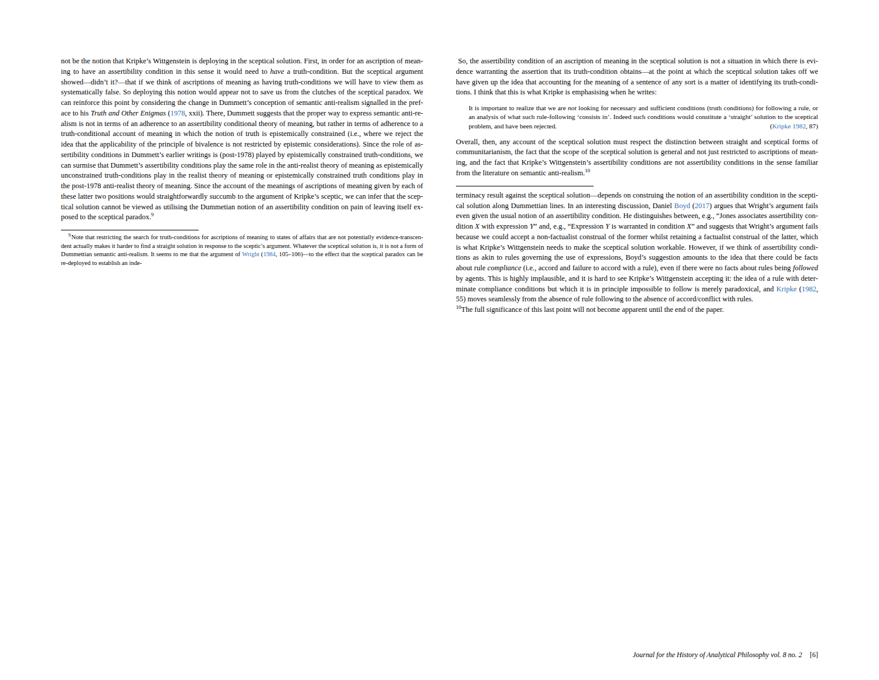not be the notion that Kripke’s Wittgenstein is deploying in the sceptical solution. First, in order for an ascription of meaning to have an assertibility condition in this sense it would need to have a truth-condition. But the sceptical argument showed—didn’t it?—that if we think of ascriptions of meaning as having truth-conditions we will have to view them as systematically false. So deploying this notion would appear not to save us from the clutches of the sceptical paradox. We can reinforce this point by considering the change in Dummett’s conception of semantic anti-realism signalled in the preface to his Truth and Other Enigmas (1978, xxii). There, Dummett suggests that the proper way to express semantic anti-realism is not in terms of an adherence to an assertibility conditional theory of meaning, but rather in terms of adherence to a truth-conditional account of meaning in which the notion of truth is epistemically constrained (i.e., where we reject the idea that the applicability of the principle of bivalence is not restricted by epistemic considerations). Since the role of assertibility conditions in Dummett’s earlier writings is (post-1978) played by epistemically constrained truth-conditions, we can surmise that Dummett’s assertibility conditions play the same role in the anti-realist theory of meaning as epistemically unconstrained truth-conditions play in the realist theory of meaning or epistemically constrained truth conditions play in the post-1978 anti-realist theory of meaning. Since the account of the meanings of ascriptions of meaning given by each of these latter two positions would straightforwardly succumb to the argument of Kripke’s sceptic, we can infer that the sceptical solution cannot be viewed as utilising the Dummetian notion of an assertibility condition on pain of leaving itself exposed to the sceptical paradox.9
9Note that restricting the search for truth-conditions for ascriptions of meaning to states of affairs that are not potentially evidence-transcendent actually makes it harder to find a straight solution in response to the sceptic’s argument. Whatever the sceptical solution is, it is not a form of Dummettian semantic anti-realism. It seems to me that the argument of Wright (1984, 105–106)—to the effect that the sceptical paradox can be re-deployed to establish an inde-
So, the assertibility condition of an ascription of meaning in the sceptical solution is not a situation in which there is evidence warranting the assertion that its truth-condition obtains—at the point at which the sceptical solution takes off we have given up the idea that accounting for the meaning of a sentence of any sort is a matter of identifying its truth-conditions. I think that this is what Kripke is emphasising when he writes:
It is important to realize that we are not looking for necessary and sufficient conditions (truth conditions) for following a rule, or an analysis of what such rule-following ‘consists in’. Indeed such conditions would constitute a ‘straight’ solution to the sceptical problem, and have been rejected. (Kripke 1982, 87)
Overall, then, any account of the sceptical solution must respect the distinction between straight and sceptical forms of communitarianism, the fact that the scope of the sceptical solution is general and not just restricted to ascriptions of meaning, and the fact that Kripke’s Wittgenstein’s assertibility conditions are not assertibility conditions in the sense familiar from the literature on semantic anti-realism.10
terminacy result against the sceptical solution—depends on construing the notion of an assertibility condition in the sceptical solution along Dummettian lines. In an interesting discussion, Daniel Boyd (2017) argues that Wright’s argument fails even given the usual notion of an assertibility condition. He distinguishes between, e.g., “Jones associates assertibility condition X with expression Y” and, e.g., “Expression Y is warranted in condition X” and suggests that Wright’s argument fails because we could accept a non-factualist construal of the former whilst retaining a factualist construal of the latter, which is what Kripke’s Wittgenstein needs to make the sceptical solution workable. However, if we think of assertibility conditions as akin to rules governing the use of expressions, Boyd’s suggestion amounts to the idea that there could be facts about rule compliance (i.e., accord and failure to accord with a rule), even if there were no facts about rules being followed by agents. This is highly implausible, and it is hard to see Kripke’s Wittgenstein accepting it: the idea of a rule with determinate compliance conditions but which it is in principle impossible to follow is merely paradoxical, and Kripke (1982, 55) moves seamlessly from the absence of rule following to the absence of accord/conflict with rules.
10The full significance of this last point will not become apparent until the end of the paper.
Journal for the History of Analytical Philosophy vol. 8 no. 2[6]